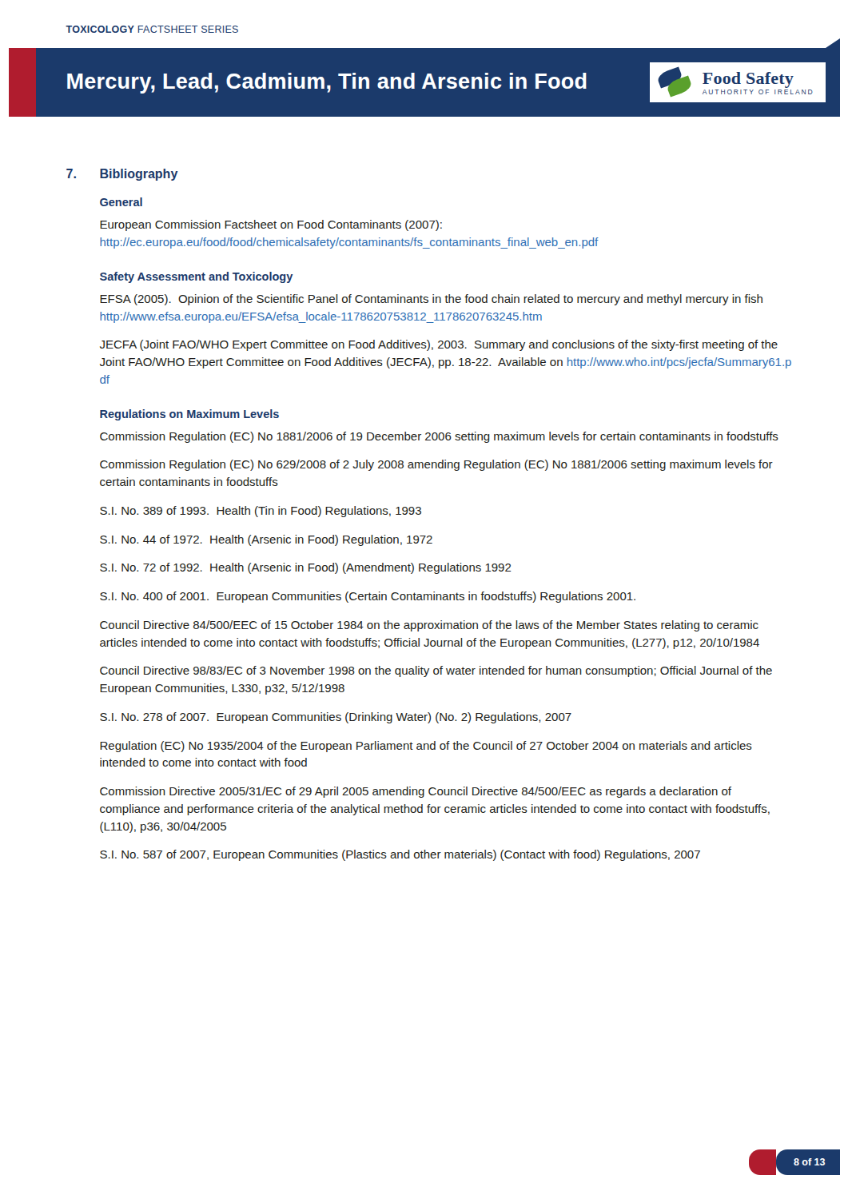TOXICOLOGY FACTSHEET SERIES
Mercury, Lead, Cadmium, Tin and Arsenic in Food
Food Safety AUTHORITY OF IRELAND
7. Bibliography
General
European Commission Factsheet on Food Contaminants (2007):
http://ec.europa.eu/food/food/chemicalsafety/contaminants/fs_contaminants_final_web_en.pdf
Safety Assessment and Toxicology
EFSA (2005). Opinion of the Scientific Panel of Contaminants in the food chain related to mercury and methyl mercury in fish
http://www.efsa.europa.eu/EFSA/efsa_locale-1178620753812_1178620763245.htm
JECFA (Joint FAO/WHO Expert Committee on Food Additives), 2003. Summary and conclusions of the sixty-first meeting of the Joint FAO/WHO Expert Committee on Food Additives (JECFA), pp. 18-22. Available on http://www.who.int/pcs/jecfa/Summary61.pdf
Regulations on Maximum Levels
Commission Regulation (EC) No 1881/2006 of 19 December 2006 setting maximum levels for certain contaminants in foodstuffs
Commission Regulation (EC) No 629/2008 of 2 July 2008 amending Regulation (EC) No 1881/2006 setting maximum levels for certain contaminants in foodstuffs
S.I. No. 389 of 1993. Health (Tin in Food) Regulations, 1993
S.I. No. 44 of 1972. Health (Arsenic in Food) Regulation, 1972
S.I. No. 72 of 1992. Health (Arsenic in Food) (Amendment) Regulations 1992
S.I. No. 400 of 2001. European Communities (Certain Contaminants in foodstuffs) Regulations 2001.
Council Directive 84/500/EEC of 15 October 1984 on the approximation of the laws of the Member States relating to ceramic articles intended to come into contact with foodstuffs; Official Journal of the European Communities, (L277), p12, 20/10/1984
Council Directive 98/83/EC of 3 November 1998 on the quality of water intended for human consumption; Official Journal of the European Communities, L330, p32, 5/12/1998
S.I. No. 278 of 2007. European Communities (Drinking Water) (No. 2) Regulations, 2007
Regulation (EC) No 1935/2004 of the European Parliament and of the Council of 27 October 2004 on materials and articles intended to come into contact with food
Commission Directive 2005/31/EC of 29 April 2005 amending Council Directive 84/500/EEC as regards a declaration of compliance and performance criteria of the analytical method for ceramic articles intended to come into contact with foodstuffs, (L110), p36, 30/04/2005
S.I. No. 587 of 2007, European Communities (Plastics and other materials) (Contact with food) Regulations, 2007
8 of 13